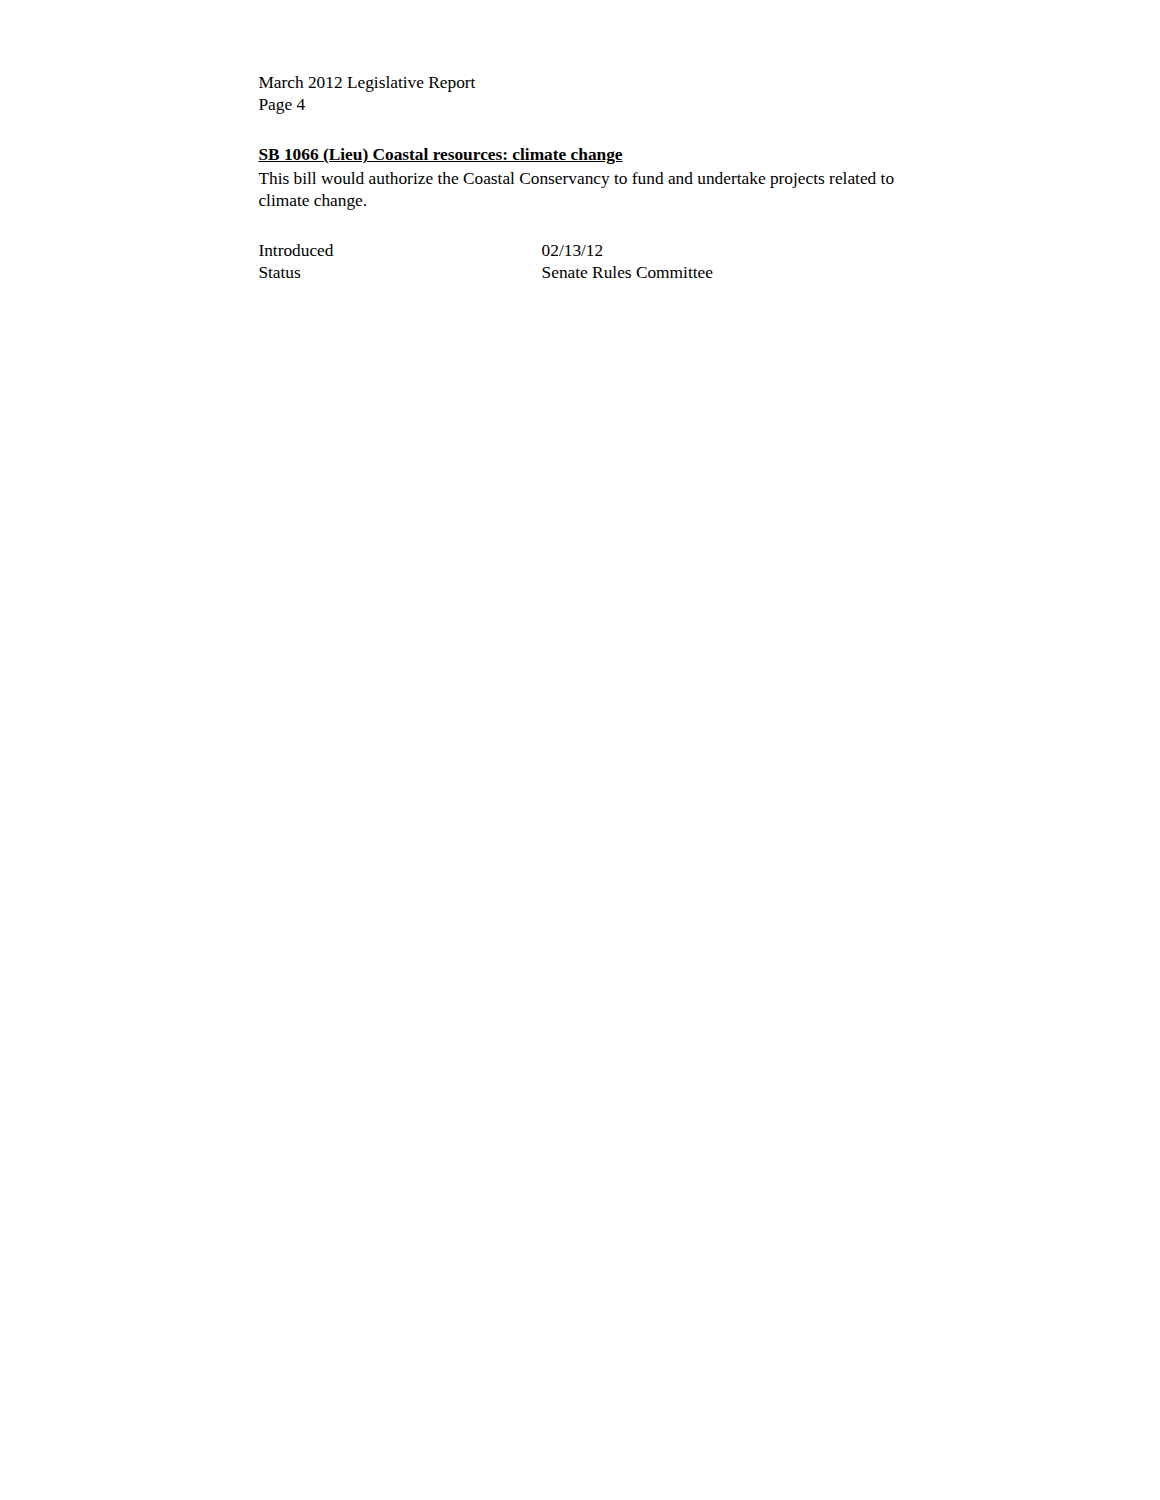March 2012 Legislative Report
Page 4
SB 1066 (Lieu) Coastal resources: climate change
This bill would authorize the Coastal Conservancy to fund and undertake projects related to climate change.
| Introduced | 02/13/12 |
| Status | Senate Rules Committee |